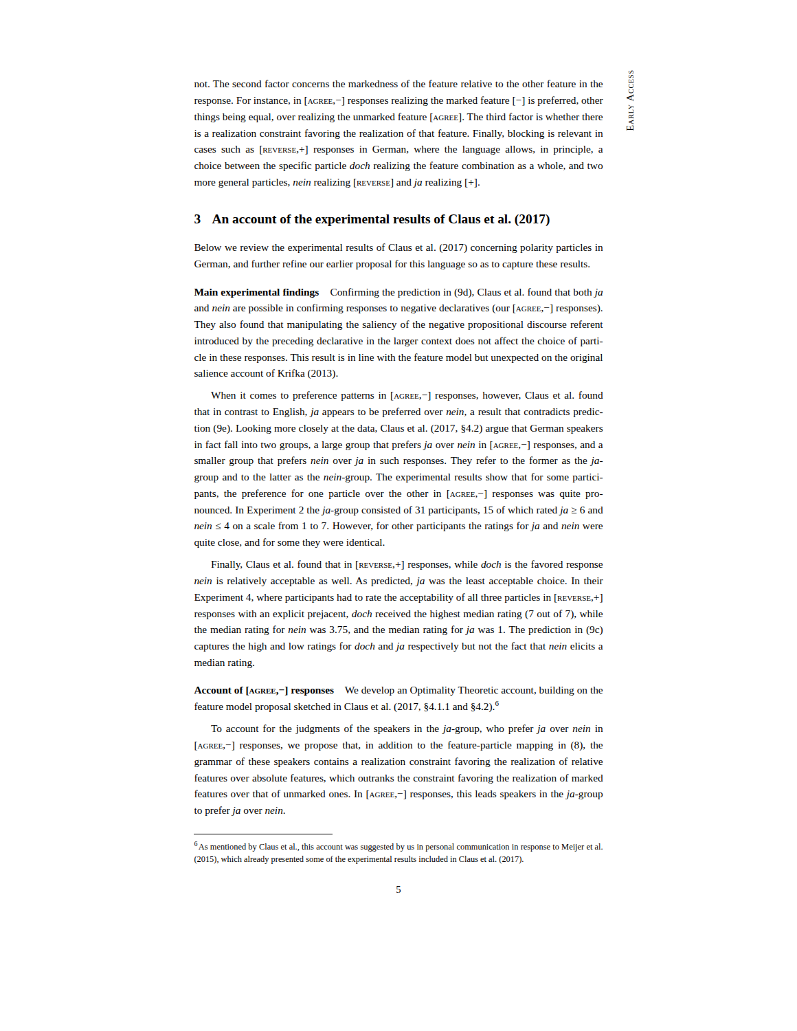Early Access
not. The second factor concerns the markedness of the feature relative to the other feature in the response. For instance, in [agree,−] responses realizing the marked feature [−] is preferred, other things being equal, over realizing the unmarked feature [agree]. The third factor is whether there is a realization constraint favoring the realization of that feature. Finally, blocking is relevant in cases such as [reverse,+] responses in German, where the language allows, in principle, a choice between the specific particle doch realizing the feature combination as a whole, and two more general particles, nein realizing [reverse] and ja realizing [+].
3 An account of the experimental results of Claus et al. (2017)
Below we review the experimental results of Claus et al. (2017) concerning polarity particles in German, and further refine our earlier proposal for this language so as to capture these results.
Main experimental findings Confirming the prediction in (9d), Claus et al. found that both ja and nein are possible in confirming responses to negative declaratives (our [agree,−] responses). They also found that manipulating the saliency of the negative propositional discourse referent introduced by the preceding declarative in the larger context does not affect the choice of particle in these responses. This result is in line with the feature model but unexpected on the original salience account of Krifka (2013).
When it comes to preference patterns in [agree,−] responses, however, Claus et al. found that in contrast to English, ja appears to be preferred over nein, a result that contradicts prediction (9e). Looking more closely at the data, Claus et al. (2017, §4.2) argue that German speakers in fact fall into two groups, a large group that prefers ja over nein in [agree,−] responses, and a smaller group that prefers nein over ja in such responses. They refer to the former as the ja-group and to the latter as the nein-group. The experimental results show that for some participants, the preference for one particle over the other in [agree,−] responses was quite pronounced. In Experiment 2 the ja-group consisted of 31 participants, 15 of which rated ja ≥ 6 and nein ≤ 4 on a scale from 1 to 7. However, for other participants the ratings for ja and nein were quite close, and for some they were identical.
Finally, Claus et al. found that in [reverse,+] responses, while doch is the favored response nein is relatively acceptable as well. As predicted, ja was the least acceptable choice. In their Experiment 4, where participants had to rate the acceptability of all three particles in [reverse,+] responses with an explicit prejacent, doch received the highest median rating (7 out of 7), while the median rating for nein was 3.75, and the median rating for ja was 1. The prediction in (9c) captures the high and low ratings for doch and ja respectively but not the fact that nein elicits a median rating.
Account of [agree,−] responses We develop an Optimality Theoretic account, building on the feature model proposal sketched in Claus et al. (2017, §4.1.1 and §4.2).6
To account for the judgments of the speakers in the ja-group, who prefer ja over nein in [agree,−] responses, we propose that, in addition to the feature-particle mapping in (8), the grammar of these speakers contains a realization constraint favoring the realization of relative features over absolute features, which outranks the constraint favoring the realization of marked features over that of unmarked ones. In [agree,−] responses, this leads speakers in the ja-group to prefer ja over nein.
6 As mentioned by Claus et al., this account was suggested by us in personal communication in response to Meijer et al. (2015), which already presented some of the experimental results included in Claus et al. (2017).
5